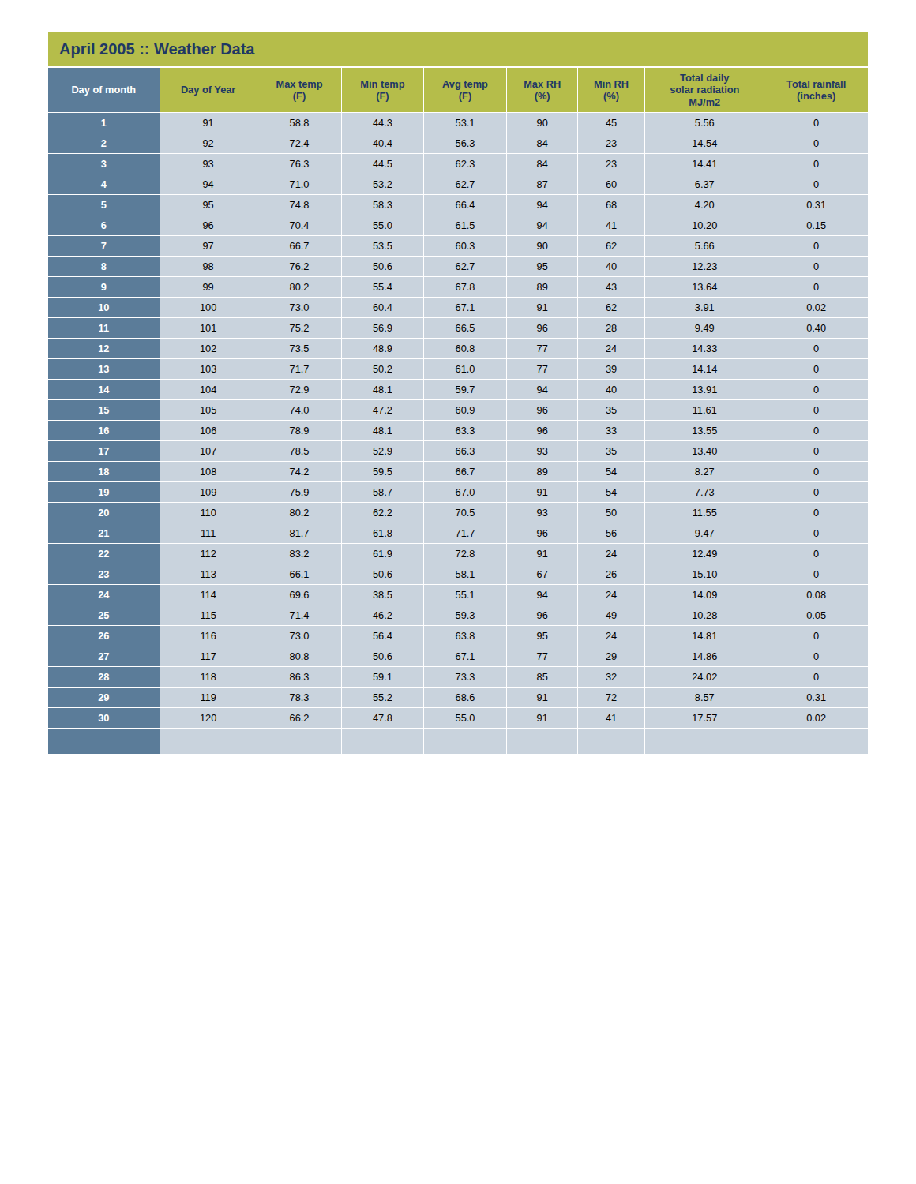April 2005 :: Weather Data
| Day of month | Day of Year | Max temp (F) | Min temp (F) | Avg temp (F) | Max RH (%) | Min RH (%) | Total daily solar radiation MJ/m2 | Total rainfall (inches) |
| --- | --- | --- | --- | --- | --- | --- | --- | --- |
| 1 | 91 | 58.8 | 44.3 | 53.1 | 90 | 45 | 5.56 | 0 |
| 2 | 92 | 72.4 | 40.4 | 56.3 | 84 | 23 | 14.54 | 0 |
| 3 | 93 | 76.3 | 44.5 | 62.3 | 84 | 23 | 14.41 | 0 |
| 4 | 94 | 71.0 | 53.2 | 62.7 | 87 | 60 | 6.37 | 0 |
| 5 | 95 | 74.8 | 58.3 | 66.4 | 94 | 68 | 4.20 | 0.31 |
| 6 | 96 | 70.4 | 55.0 | 61.5 | 94 | 41 | 10.20 | 0.15 |
| 7 | 97 | 66.7 | 53.5 | 60.3 | 90 | 62 | 5.66 | 0 |
| 8 | 98 | 76.2 | 50.6 | 62.7 | 95 | 40 | 12.23 | 0 |
| 9 | 99 | 80.2 | 55.4 | 67.8 | 89 | 43 | 13.64 | 0 |
| 10 | 100 | 73.0 | 60.4 | 67.1 | 91 | 62 | 3.91 | 0.02 |
| 11 | 101 | 75.2 | 56.9 | 66.5 | 96 | 28 | 9.49 | 0.40 |
| 12 | 102 | 73.5 | 48.9 | 60.8 | 77 | 24 | 14.33 | 0 |
| 13 | 103 | 71.7 | 50.2 | 61.0 | 77 | 39 | 14.14 | 0 |
| 14 | 104 | 72.9 | 48.1 | 59.7 | 94 | 40 | 13.91 | 0 |
| 15 | 105 | 74.0 | 47.2 | 60.9 | 96 | 35 | 11.61 | 0 |
| 16 | 106 | 78.9 | 48.1 | 63.3 | 96 | 33 | 13.55 | 0 |
| 17 | 107 | 78.5 | 52.9 | 66.3 | 93 | 35 | 13.40 | 0 |
| 18 | 108 | 74.2 | 59.5 | 66.7 | 89 | 54 | 8.27 | 0 |
| 19 | 109 | 75.9 | 58.7 | 67.0 | 91 | 54 | 7.73 | 0 |
| 20 | 110 | 80.2 | 62.2 | 70.5 | 93 | 50 | 11.55 | 0 |
| 21 | 111 | 81.7 | 61.8 | 71.7 | 96 | 56 | 9.47 | 0 |
| 22 | 112 | 83.2 | 61.9 | 72.8 | 91 | 24 | 12.49 | 0 |
| 23 | 113 | 66.1 | 50.6 | 58.1 | 67 | 26 | 15.10 | 0 |
| 24 | 114 | 69.6 | 38.5 | 55.1 | 94 | 24 | 14.09 | 0.08 |
| 25 | 115 | 71.4 | 46.2 | 59.3 | 96 | 49 | 10.28 | 0.05 |
| 26 | 116 | 73.0 | 56.4 | 63.8 | 95 | 24 | 14.81 | 0 |
| 27 | 117 | 80.8 | 50.6 | 67.1 | 77 | 29 | 14.86 | 0 |
| 28 | 118 | 86.3 | 59.1 | 73.3 | 85 | 32 | 24.02 | 0 |
| 29 | 119 | 78.3 | 55.2 | 68.6 | 91 | 72 | 8.57 | 0.31 |
| 30 | 120 | 66.2 | 47.8 | 55.0 | 91 | 41 | 17.57 | 0.02 |